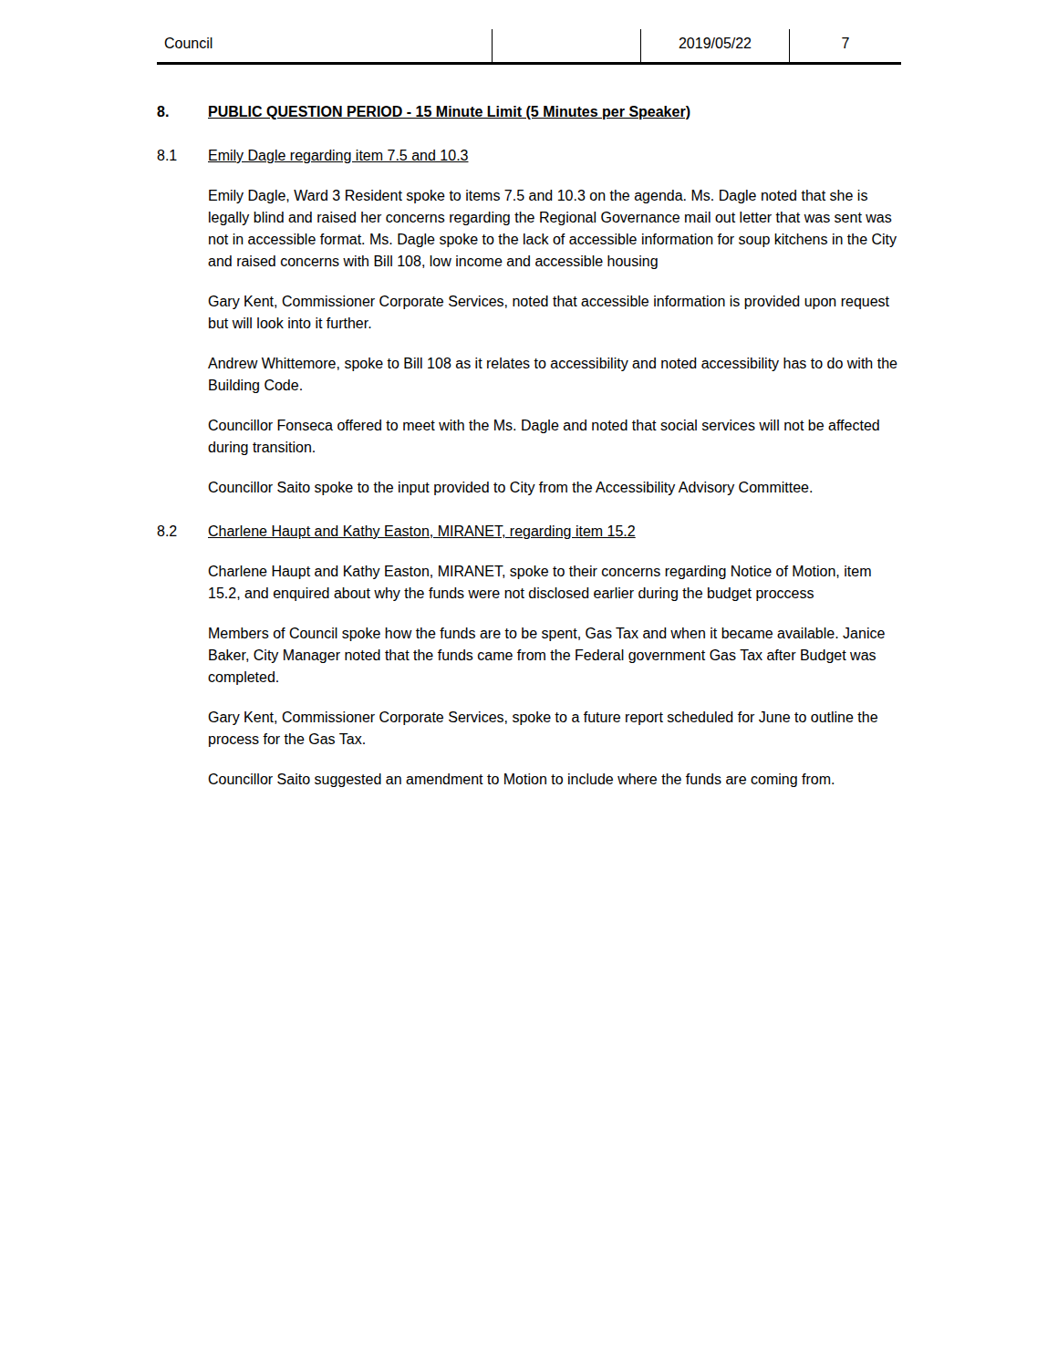| Council | | 2019/05/22 | 7 |
8. PUBLIC QUESTION PERIOD - 15 Minute Limit (5 Minutes per Speaker)
8.1 Emily Dagle regarding item 7.5 and 10.3
Emily Dagle, Ward 3 Resident spoke to items 7.5 and 10.3 on the agenda. Ms. Dagle noted that she is legally blind and raised her concerns regarding the Regional Governance mail out letter that was sent was not in accessible format. Ms. Dagle spoke to the lack of accessible information for soup kitchens in the City and raised concerns with Bill 108, low income and accessible housing
Gary Kent, Commissioner Corporate Services, noted that accessible information is provided upon request but will look into it further.
Andrew Whittemore, spoke to Bill 108 as it relates to accessibility and noted accessibility has to do with the Building Code.
Councillor Fonseca offered to meet with the Ms. Dagle and noted that social services will not be affected during transition.
Councillor Saito spoke to the input provided to City from the Accessibility Advisory Committee.
8.2 Charlene Haupt and Kathy Easton, MIRANET, regarding item 15.2
Charlene Haupt and Kathy Easton, MIRANET, spoke to their concerns regarding Notice of Motion, item 15.2, and enquired about why the funds were not disclosed earlier during the budget proccess
Members of Council spoke how the funds are to be spent, Gas Tax and when it became available. Janice Baker, City Manager noted that the funds came from the Federal government Gas Tax after Budget was completed.
Gary Kent, Commissioner Corporate Services, spoke to a future report scheduled for June to outline the process for the Gas Tax.
Councillor Saito suggested an amendment to Motion to include where the funds are coming from.